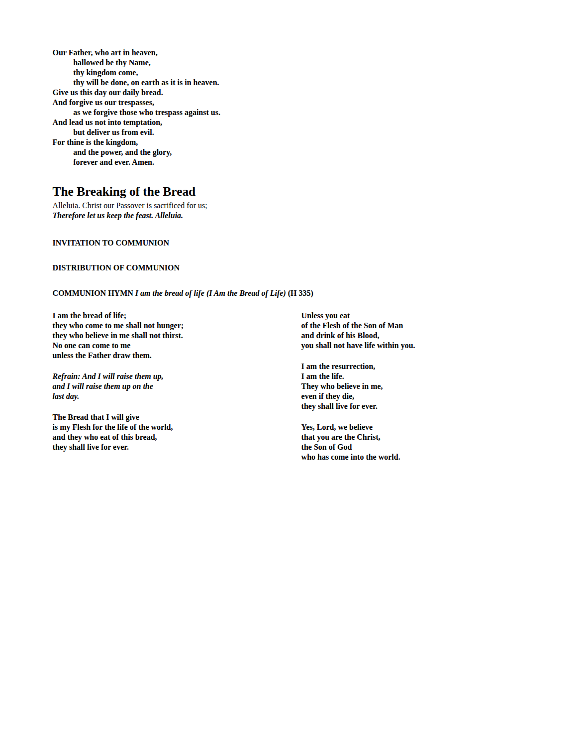Our Father, who art in heaven,
hallowed be thy Name,
thy kingdom come,
thy will be done, on earth as it is in heaven.
Give us this day our daily bread.
And forgive us our trespasses,
as we forgive those who trespass against us.
And lead us not into temptation,
but deliver us from evil.
For thine is the kingdom,
and the power, and the glory,
forever and ever. Amen.
The Breaking of the Bread
Alleluia. Christ our Passover is sacrificed for us;
Therefore let us keep the feast. Alleluia.
INVITATION TO COMMUNION
DISTRIBUTION OF COMMUNION
COMMUNION HYMN I am the bread of life (I Am the Bread of Life) (H 335)
I am the bread of life;
they who come to me shall not hunger;
they who believe in me shall not thirst.
No one can come to me
unless the Father draw them.
Refrain: And I will raise them up,
and I will raise them up on the
last day.
The Bread that I will give
is my Flesh for the life of the world,
and they who eat of this bread,
they shall live for ever.
Unless you eat
of the Flesh of the Son of Man
and drink of his Blood,
you shall not have life within you.
I am the resurrection,
I am the life.
They who believe in me,
even if they die,
they shall live for ever.
Yes, Lord, we believe
that you are the Christ,
the Son of God
who has come into the world.